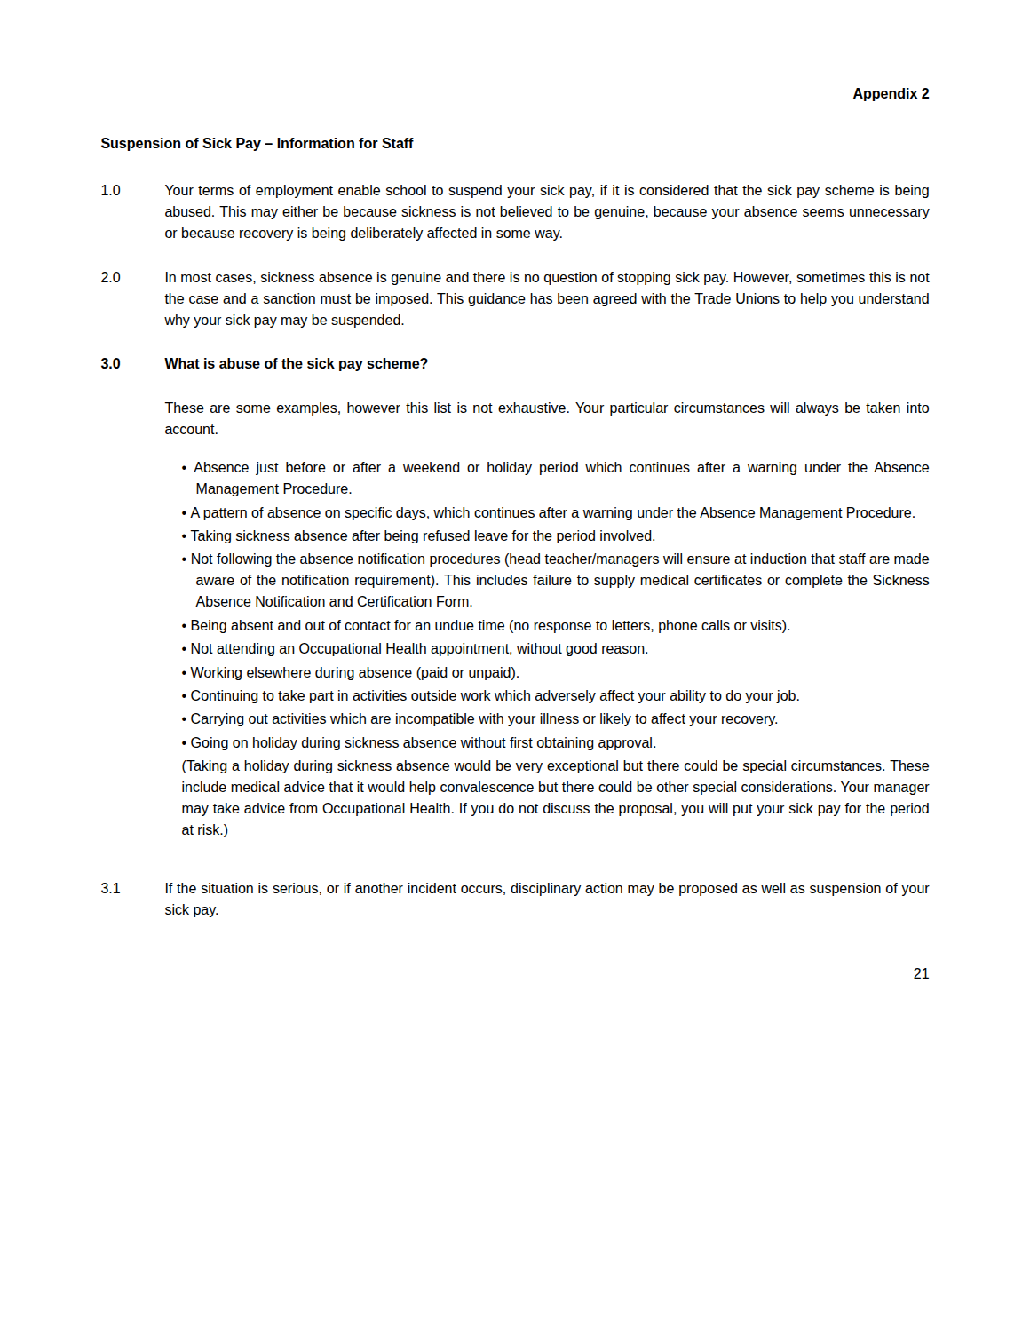Appendix 2
Suspension of Sick Pay – Information for Staff
1.0
Your terms of employment enable school to suspend your sick pay, if it is considered that the sick pay scheme is being abused. This may either be because sickness is not believed to be genuine, because your absence seems unnecessary or because recovery is being deliberately affected in some way.
2.0
In most cases, sickness absence is genuine and there is no question of stopping sick pay. However, sometimes this is not the case and a sanction must be imposed. This guidance has been agreed with the Trade Unions to help you understand why your sick pay may be suspended.
3.0
What is abuse of the sick pay scheme?
These are some examples, however this list is not exhaustive. Your particular circumstances will always be taken into account.
Absence just before or after a weekend or holiday period which continues after a warning under the Absence Management Procedure.
A pattern of absence on specific days, which continues after a warning under the Absence Management Procedure.
Taking sickness absence after being refused leave for the period involved.
Not following the absence notification procedures (head teacher/managers will ensure at induction that staff are made aware of the notification requirement). This includes failure to supply medical certificates or complete the Sickness Absence Notification and Certification Form.
Being absent and out of contact for an undue time (no response to letters, phone calls or visits).
Not attending an Occupational Health appointment, without good reason.
Working elsewhere during absence (paid or unpaid).
Continuing to take part in activities outside work which adversely affect your ability to do your job.
Carrying out activities which are incompatible with your illness or likely to affect your recovery.
Going on holiday during sickness absence without first obtaining approval.
(Taking a holiday during sickness absence would be very exceptional but there could be special circumstances. These include medical advice that it would help convalescence but there could be other special considerations. Your manager may take advice from Occupational Health. If you do not discuss the proposal, you will put your sick pay for the period at risk.)
3.1
If the situation is serious, or if another incident occurs, disciplinary action may be proposed as well as suspension of your sick pay.
21